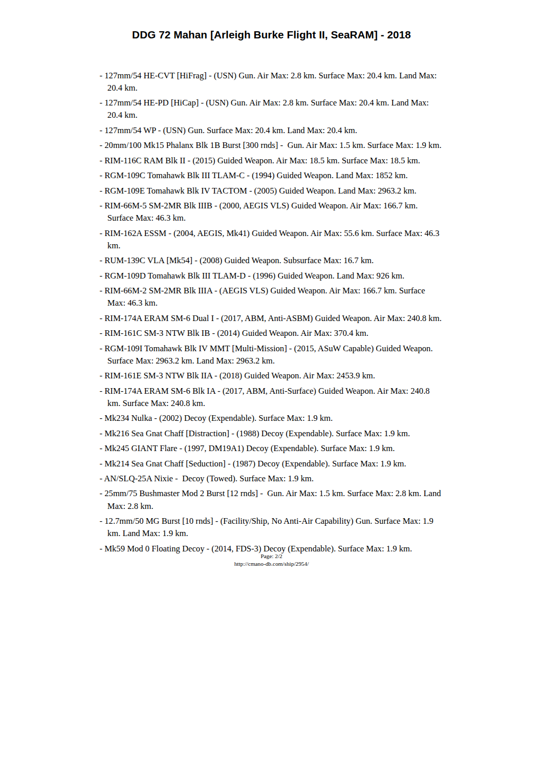DDG 72 Mahan [Arleigh Burke Flight II, SeaRAM] - 2018
127mm/54 HE-CVT [HiFrag] - (USN) Gun. Air Max: 2.8 km. Surface Max: 20.4 km. Land Max: 20.4 km.
127mm/54 HE-PD [HiCap] - (USN) Gun. Air Max: 2.8 km. Surface Max: 20.4 km. Land Max: 20.4 km.
127mm/54 WP - (USN) Gun. Surface Max: 20.4 km. Land Max: 20.4 km.
20mm/100 Mk15 Phalanx Blk 1B Burst [300 rnds] - Gun. Air Max: 1.5 km. Surface Max: 1.9 km.
RIM-116C RAM Blk II - (2015) Guided Weapon. Air Max: 18.5 km. Surface Max: 18.5 km.
RGM-109C Tomahawk Blk III TLAM-C - (1994) Guided Weapon. Land Max: 1852 km.
RGM-109E Tomahawk Blk IV TACTOM - (2005) Guided Weapon. Land Max: 2963.2 km.
RIM-66M-5 SM-2MR Blk IIIB - (2000, AEGIS VLS) Guided Weapon. Air Max: 166.7 km. Surface Max: 46.3 km.
RIM-162A ESSM - (2004, AEGIS, Mk41) Guided Weapon. Air Max: 55.6 km. Surface Max: 46.3 km.
RUM-139C VLA [Mk54] - (2008) Guided Weapon. Subsurface Max: 16.7 km.
RGM-109D Tomahawk Blk III TLAM-D - (1996) Guided Weapon. Land Max: 926 km.
RIM-66M-2 SM-2MR Blk IIIA - (AEGIS VLS) Guided Weapon. Air Max: 166.7 km. Surface Max: 46.3 km.
RIM-174A ERAM SM-6 Dual I - (2017, ABM, Anti-ASBM) Guided Weapon. Air Max: 240.8 km.
RIM-161C SM-3 NTW Blk IB - (2014) Guided Weapon. Air Max: 370.4 km.
RGM-109I Tomahawk Blk IV MMT [Multi-Mission] - (2015, ASuW Capable) Guided Weapon. Surface Max: 2963.2 km. Land Max: 2963.2 km.
RIM-161E SM-3 NTW Blk IIA - (2018) Guided Weapon. Air Max: 2453.9 km.
RIM-174A ERAM SM-6 Blk IA - (2017, ABM, Anti-Surface) Guided Weapon. Air Max: 240.8 km. Surface Max: 240.8 km.
Mk234 Nulka - (2002) Decoy (Expendable). Surface Max: 1.9 km.
Mk216 Sea Gnat Chaff [Distraction] - (1988) Decoy (Expendable). Surface Max: 1.9 km.
Mk245 GIANT Flare - (1997, DM19A1) Decoy (Expendable). Surface Max: 1.9 km.
Mk214 Sea Gnat Chaff [Seduction] - (1987) Decoy (Expendable). Surface Max: 1.9 km.
AN/SLQ-25A Nixie - Decoy (Towed). Surface Max: 1.9 km.
25mm/75 Bushmaster Mod 2 Burst [12 rnds] - Gun. Air Max: 1.5 km. Surface Max: 2.8 km. Land Max: 2.8 km.
12.7mm/50 MG Burst [10 rnds] - (Facility/Ship, No Anti-Air Capability) Gun. Surface Max: 1.9 km. Land Max: 1.9 km.
Mk59 Mod 0 Floating Decoy - (2014, FDS-3) Decoy (Expendable). Surface Max: 1.9 km.
Page: 2/2
http://cmano-db.com/ship/2954/